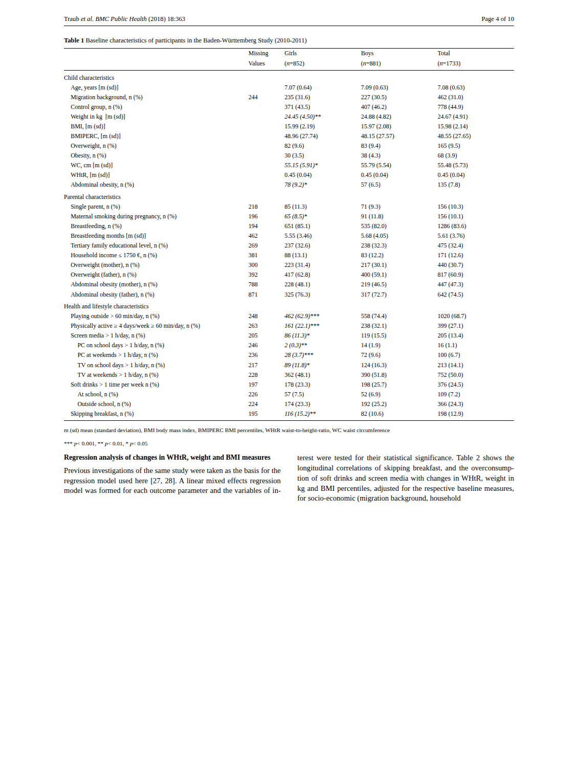Traub et al. BMC Public Health (2018) 18:363
Page 4 of 10
Table 1 Baseline characteristics of participants in the Baden-Württemberg Study (2010-2011)
| | Missing | Girls | Boys | Total |
| --- | --- | --- | --- | --- |
| | Values | ( n =852) | ( n =881) | ( n =1733) |
| Child characteristics |
| Age, years [m (sd)] | | 7.07 (0.64) | 7.09 (0.63) | 7.08 (0.63) |
| Migration background, n (%) | 244 | 235 (31.6) | 227 (30.5) | 462 (31.0) |
| Control group, n (%) | | 371 (43.5) | 407 (46.2) | 778 (44.9) |
| Weight in kg [m (sd)] | | 24.45 (4.50)** | 24.88 (4.82) | 24.67 (4.91) |
| BMI, [m (sd)] | | 15.99 (2.19) | 15.97 (2.08) | 15.98 (2.14) |
| BMIPERC, [m (sd)] | | 48.96 (27.74) | 48.15 (27.57) | 48.55 (27.65) |
| Overweight, n (%) | | 82 (9.6) | 83 (9.4) | 165 (9.5) |
| Obesity, n (%) | | 30 (3.5) | 38 (4.3) | 68 (3.9) |
| WC, cm [m (sd)] | | 55.15 (5.91)* | 55.79 (5.54) | 55.48 (5.73) |
| WHtR, [m (sd)] | | 0.45 (0.04) | 0.45 (0.04) | 0.45 (0.04) |
| Abdominal obesity, n (%) | | 78 (9.2)* | 57 (6.5) | 135 (7.8) |
| Parental characteristics |
| Single parent, n (%) | 218 | 85 (11.3) | 71 (9.3) | 156 (10.3) |
| Maternal smoking during pregnancy, n (%) | 196 | 65 (8.5)* | 91 (11.8) | 156 (10.1) |
| Breastfeeding, n (%) | 194 | 651 (85.1) | 535 (82.0) | 1286 (83.6) |
| Breastfeeding months [m (sd)] | 462 | 5.55 (3.46) | 5.68 (4.05) | 5.61 (3.76) |
| Tertiary family educational level, n (%) | 269 | 237 (32.6) | 238 (32.3) | 475 (32.4) |
| Household income ≤ 1750 €, n (%) | 381 | 88 (13.1) | 83 (12.2) | 171 (12.6) |
| Overweight (mother), n (%) | 300 | 223 (31.4) | 217 (30.1) | 440 (30.7) |
| Overweight (father), n (%) | 392 | 417 (62.8) | 400 (59.1) | 817 (60.9) |
| Abdominal obesity (mother), n (%) | 788 | 228 (48.1) | 219 (46.5) | 447 (47.3) |
| Abdominal obesity (father), n (%) | 871 | 325 (76.3) | 317 (72.7) | 642 (74.5) |
| Health and lifestyle characteristics |
| Playing outside > 60 min/day, n (%) | 248 | 462 (62.9)*** | 558 (74.4) | 1020 (68.7) |
| Physically active ≥ 4 days/week ≥ 60 min/day, n (%) | 263 | 161 (22.1)*** | 238 (32.1) | 399 (27.1) |
| Screen media > 1 h/day, n (%) | 205 | 86 (11.3)* | 119 (15.5) | 205 (13.4) |
| PC on school days > 1 h/day, n (%) | 246 | 2 (0.3)** | 14 (1.9) | 16 (1.1) |
| PC at weekends > 1 h/day, n (%) | 236 | 28 (3.7)*** | 72 (9.6) | 100 (6.7) |
| TV on school days > 1 h/day, n (%) | 217 | 89 (11.8)* | 124 (16.3) | 213 (14.1) |
| TV at weekends > 1 h/day, n (%) | 228 | 362 (48.1) | 390 (51.8) | 752 (50.0) |
| Soft drinks > 1 time per week n (%) | 197 | 178 (23.3) | 198 (25.7) | 376 (24.5) |
| At school, n (%) | 226 | 57 (7.5) | 52 (6.9) | 109 (7.2) |
| Outside school, n (%) | 224 | 174 (23.3) | 192 (25.2) | 366 (24.3) |
| Skipping breakfast, n (%) | 195 | 116 (15.2)** | 82 (10.6) | 198 (12.9) |
m (sd) mean (standard deviation), BMI body mass index, BMIPERC BMI percentiles, WHtR waist-to-height-ratio, WC waist circumference
*** p< 0.001, ** p< 0.01, * p< 0.05
Regression analysis of changes in WHtR, weight and BMI measures
Previous investigations of the same study were taken as the basis for the regression model used here [27, 28]. A linear mixed effects regression model was formed for each outcome parameter and the variables of interest were tested for their statistical significance. Table 2 shows the longitudinal correlations of skipping breakfast, and the overconsumption of soft drinks and screen media with changes in WHtR, weight in kg and BMI percentiles, adjusted for the respective baseline measures, for socio-economic (migration background, household